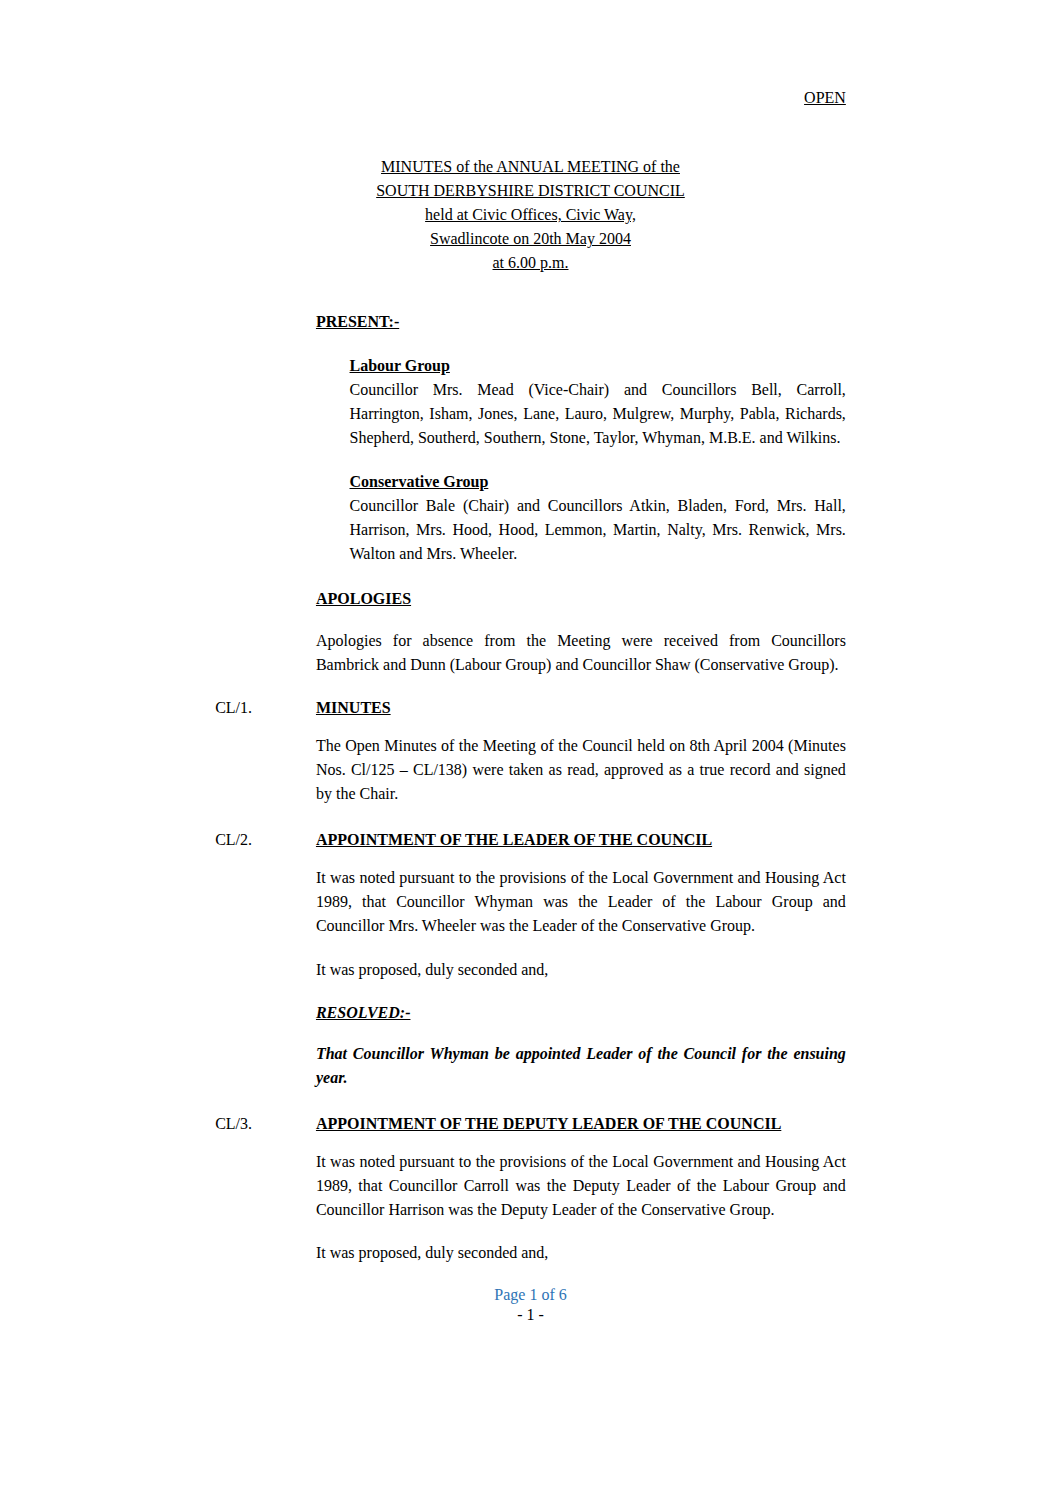OPEN
MINUTES of the ANNUAL MEETING of the
SOUTH DERBYSHIRE DISTRICT COUNCIL
held at Civic Offices, Civic Way,
Swadlincote on 20th May 2004
at 6.00 p.m.
PRESENT:-
Labour Group
Councillor Mrs. Mead (Vice-Chair) and Councillors Bell, Carroll, Harrington, Isham, Jones, Lane, Lauro, Mulgrew, Murphy, Pabla, Richards, Shepherd, Southerd, Southern, Stone, Taylor, Whyman, M.B.E. and Wilkins.
Conservative Group
Councillor Bale (Chair) and Councillors Atkin, Bladen, Ford, Mrs. Hall, Harrison, Mrs. Hood, Hood, Lemmon, Martin, Nalty, Mrs. Renwick, Mrs. Walton and Mrs. Wheeler.
APOLOGIES
Apologies for absence from the Meeting were received from Councillors Bambrick and Dunn (Labour Group) and Councillor Shaw (Conservative Group).
CL/1.
MINUTES
The Open Minutes of the Meeting of the Council held on 8th April 2004 (Minutes Nos. Cl/125 – CL/138) were taken as read, approved as a true record and signed by the Chair.
CL/2.
APPOINTMENT OF THE LEADER OF THE COUNCIL
It was noted pursuant to the provisions of the Local Government and Housing Act 1989, that Councillor Whyman was the Leader of the Labour Group and Councillor Mrs. Wheeler was the Leader of the Conservative Group.
It was proposed, duly seconded and,
RESOLVED:-
That Councillor Whyman be appointed Leader of the Council for the ensuing year.
CL/3.
APPOINTMENT OF THE DEPUTY LEADER OF THE COUNCIL
It was noted pursuant to the provisions of the Local Government and Housing Act 1989, that Councillor Carroll was the Deputy Leader of the Labour Group and Councillor Harrison was the Deputy Leader of the Conservative Group.
It was proposed, duly seconded and,
Page 1 of 6
- 1 -